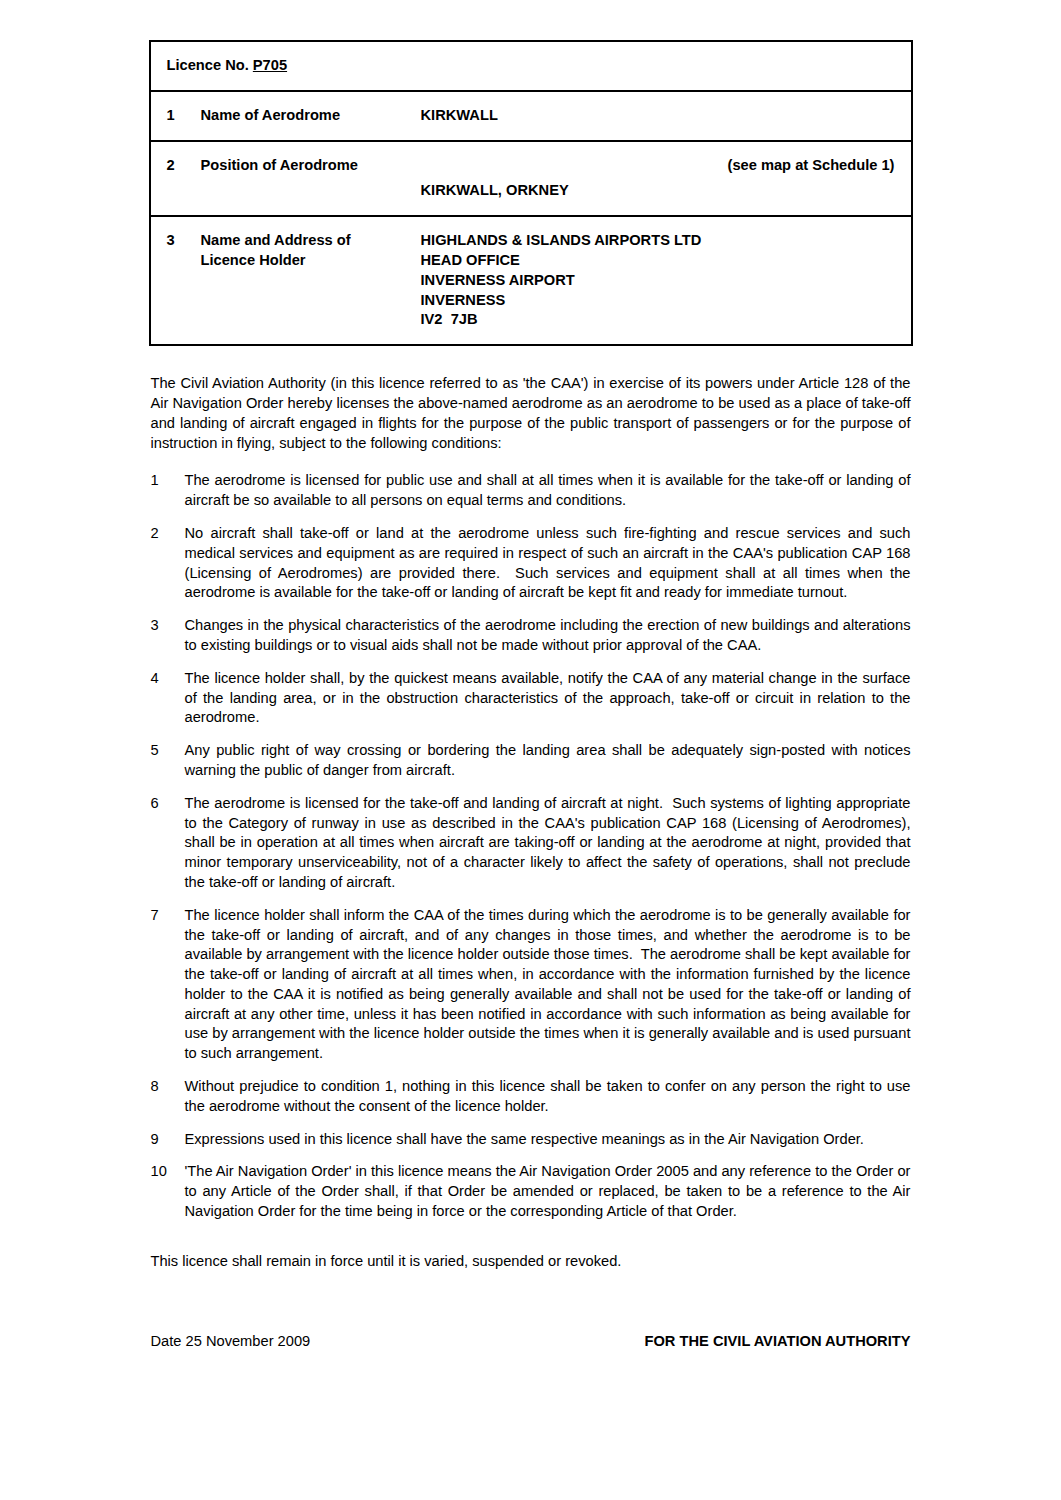Licence No. P705
1
Name of Aerodrome
KIRKWALL
2
Position of Aerodrome
(see map at Schedule 1) KIRKWALL, ORKNEY
3
Name and Address of
Licence Holder
HIGHLANDS & ISLANDS AIRPORTS LTD HEAD OFFICE INVERNESS AIRPORT INVERNESS IV2 7JB
The Civil Aviation Authority (in this licence referred to as 'the CAA') in exercise of its powers under Article 128 of the Air Navigation Order hereby licenses the above-named aerodrome as an aerodrome to be used as a place of take-off and landing of aircraft engaged in flights for the purpose of the public transport of passengers or for the purpose of instruction in flying, subject to the following conditions:
The aerodrome is licensed for public use and shall at all times when it is available for the take-off or landing of aircraft be so available to all persons on equal terms and conditions.
No aircraft shall take-off or land at the aerodrome unless such fire-fighting and rescue services and such medical services and equipment as are required in respect of such an aircraft in the CAA's publication CAP 168 (Licensing of Aerodromes) are provided there. Such services and equipment shall at all times when the aerodrome is available for the take-off or landing of aircraft be kept fit and ready for immediate turnout.
Changes in the physical characteristics of the aerodrome including the erection of new buildings and alterations to existing buildings or to visual aids shall not be made without prior approval of the CAA.
The licence holder shall, by the quickest means available, notify the CAA of any material change in the surface of the landing area, or in the obstruction characteristics of the approach, take-off or circuit in relation to the aerodrome.
Any public right of way crossing or bordering the landing area shall be adequately sign-posted with notices warning the public of danger from aircraft.
The aerodrome is licensed for the take-off and landing of aircraft at night. Such systems of lighting appropriate to the Category of runway in use as described in the CAA's publication CAP 168 (Licensing of Aerodromes), shall be in operation at all times when aircraft are taking-off or landing at the aerodrome at night, provided that minor temporary unserviceability, not of a character likely to affect the safety of operations, shall not preclude the take-off or landing of aircraft.
The licence holder shall inform the CAA of the times during which the aerodrome is to be generally available for the take-off or landing of aircraft, and of any changes in those times, and whether the aerodrome is to be available by arrangement with the licence holder outside those times. The aerodrome shall be kept available for the take-off or landing of aircraft at all times when, in accordance with the information furnished by the licence holder to the CAA it is notified as being generally available and shall not be used for the take-off or landing of aircraft at any other time, unless it has been notified in accordance with such information as being available for use by arrangement with the licence holder outside the times when it is generally available and is used pursuant to such arrangement.
Without prejudice to condition 1, nothing in this licence shall be taken to confer on any person the right to use the aerodrome without the consent of the licence holder.
Expressions used in this licence shall have the same respective meanings as in the Air Navigation Order.
'The Air Navigation Order' in this licence means the Air Navigation Order 2005 and any reference to the Order or to any Article of the Order shall, if that Order be amended or replaced, be taken to be a reference to the Air Navigation Order for the time being in force or the corresponding Article of that Order.
This licence shall remain in force until it is varied, suspended or revoked.
Date 25 November 2009
FOR THE CIVIL AVIATION AUTHORITY